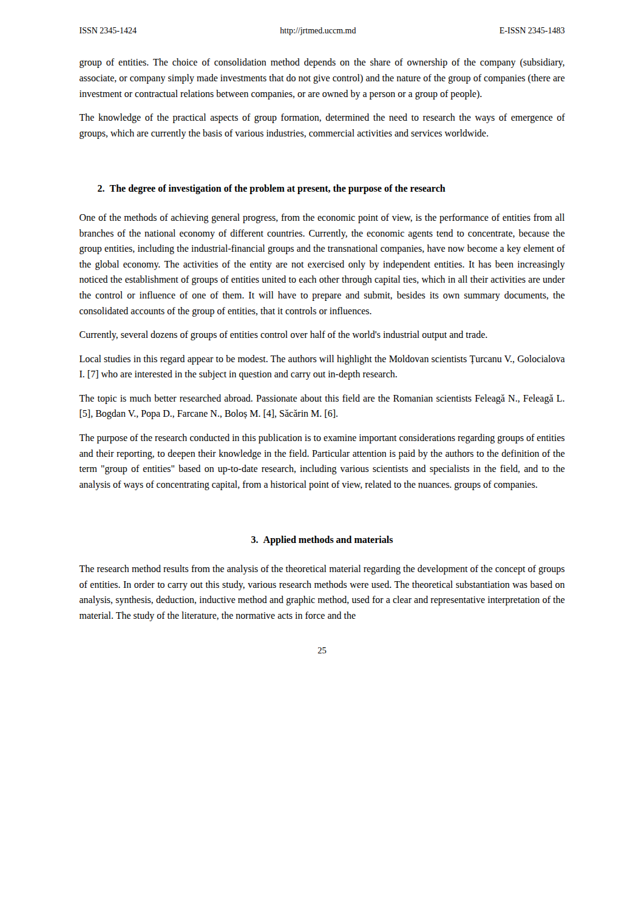ISSN 2345-1424 http://jrtmed.uccm.md E-ISSN 2345-1483
group of entities. The choice of consolidation method depends on the share of ownership of the company (subsidiary, associate, or company simply made investments that do not give control) and the nature of the group of companies (there are investment or contractual relations between companies, or are owned by a person or a group of people).
The knowledge of the practical aspects of group formation, determined the need to research the ways of emergence of groups, which are currently the basis of various industries, commercial activities and services worldwide.
2. The degree of investigation of the problem at present, the purpose of the research
One of the methods of achieving general progress, from the economic point of view, is the performance of entities from all branches of the national economy of different countries. Currently, the economic agents tend to concentrate, because the group entities, including the industrial-financial groups and the transnational companies, have now become a key element of the global economy. The activities of the entity are not exercised only by independent entities. It has been increasingly noticed the establishment of groups of entities united to each other through capital ties, which in all their activities are under the control or influence of one of them. It will have to prepare and submit, besides its own summary documents, the consolidated accounts of the group of entities, that it controls or influences.
Currently, several dozens of groups of entities control over half of the world's industrial output and trade.
Local studies in this regard appear to be modest. The authors will highlight the Moldovan scientists Țurcanu V., Golocialova I. [7] who are interested in the subject in question and carry out in-depth research.
The topic is much better researched abroad. Passionate about this field are the Romanian scientists Feleagă N., Feleagă L. [5], Bogdan V., Popa D., Farcane N., Boloș M. [4], Săcărin M. [6].
The purpose of the research conducted in this publication is to examine important considerations regarding groups of entities and their reporting, to deepen their knowledge in the field. Particular attention is paid by the authors to the definition of the term "group of entities" based on up-to-date research, including various scientists and specialists in the field, and to the analysis of ways of concentrating capital, from a historical point of view, related to the nuances. groups of companies.
3. Applied methods and materials
The research method results from the analysis of the theoretical material regarding the development of the concept of groups of entities. In order to carry out this study, various research methods were used. The theoretical substantiation was based on analysis, synthesis, deduction, inductive method and graphic method, used for a clear and representative interpretation of the material. The study of the literature, the normative acts in force and the
25